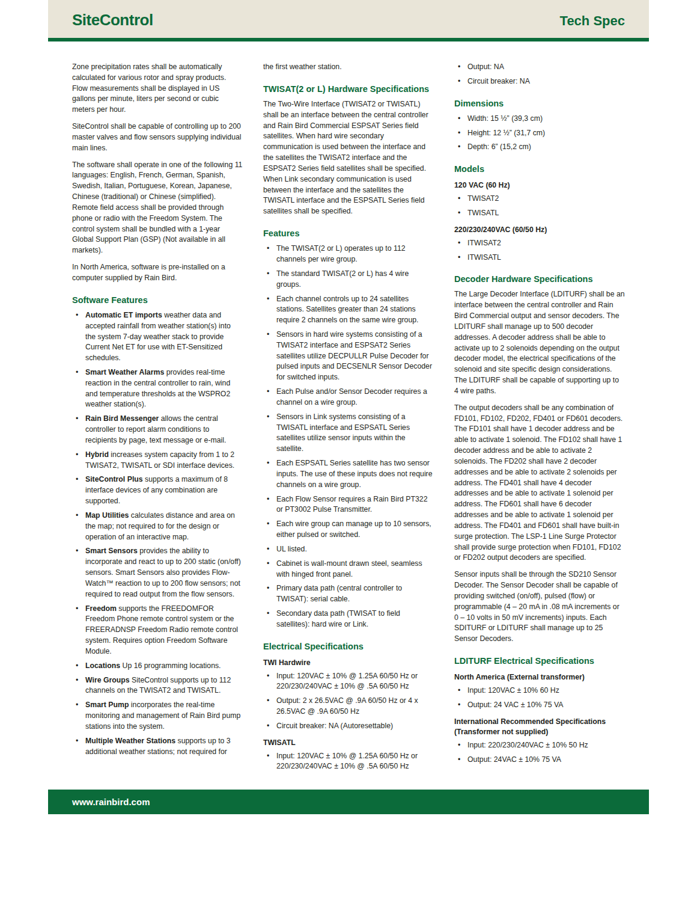SiteControl
Tech Spec
Zone precipitation rates shall be automatically calculated for various rotor and spray products. Flow measurements shall be displayed in US gallons per minute, liters per second or cubic meters per hour.
SiteControl shall be capable of controlling up to 200 master valves and flow sensors supplying individual main lines.
The software shall operate in one of the following 11 languages: English, French, German, Spanish, Swedish, Italian, Portuguese, Korean, Japanese, Chinese (traditional) or Chinese (simplified). Remote field access shall be provided through phone or radio with the Freedom System. The control system shall be bundled with a 1-year Global Support Plan (GSP) (Not available in all markets).
In North America, software is pre-installed on a computer supplied by Rain Bird.
Software Features
Automatic ET imports weather data and accepted rainfall from weather station(s) into the system 7-day weather stack to provide Current Net ET for use with ET-Sensitized schedules.
Smart Weather Alarms provides real-time reaction in the central controller to rain, wind and temperature thresholds at the WSPRO2 weather station(s).
Rain Bird Messenger allows the central controller to report alarm conditions to recipients by page, text message or e-mail.
Hybrid increases system capacity from 1 to 2 TWISAT2, TWISATL or SDI interface devices.
SiteControl Plus supports a maximum of 8 interface devices of any combination are supported.
Map Utilities calculates distance and area on the map; not required to for the design or operation of an interactive map.
Smart Sensors provides the ability to incorporate and react to up to 200 static (on/off) sensors. Smart Sensors also provides Flow-Watch™ reaction to up to 200 flow sensors; not required to read output from the flow sensors.
Freedom supports the FREEDOMFOR Freedom Phone remote control system or the FREERADNSP Freedom Radio remote control system. Requires option Freedom Software Module.
Locations Up 16 programming locations.
Wire Groups SiteControl supports up to 112 channels on the TWISAT2 and TWISATL.
Smart Pump incorporates the real-time monitoring and management of Rain Bird pump stations into the system.
Multiple Weather Stations supports up to 3 additional weather stations; not required for
the first weather station.
TWISAT(2 or L) Hardware Specifications
The Two-Wire Interface (TWISAT2 or TWISATL) shall be an interface between the central controller and Rain Bird Commercial ESPSAT Series field satellites. When hard wire secondary communication is used between the interface and the satellites the TWISAT2 interface and the ESPSAT2 Series field satellites shall be specified. When Link secondary communication is used between the interface and the satellites the TWISATL interface and the ESPSATL Series field satellites shall be specified.
Features
The TWISAT(2 or L) operates up to 112 channels per wire group.
The standard TWISAT(2 or L) has 4 wire groups.
Each channel controls up to 24 satellites stations. Satellites greater than 24 stations require 2 channels on the same wire group.
Sensors in hard wire systems consisting of a TWISAT2 interface and ESPSAT2 Series satellites utilize DECPULLR Pulse Decoder for pulsed inputs and DECSENLR Sensor Decoder for switched inputs.
Each Pulse and/or Sensor Decoder requires a channel on a wire group.
Sensors in Link systems consisting of a TWISATL interface and ESPSATL Series satellites utilize sensor inputs within the satellite.
Each ESPSATL Series satellite has two sensor inputs. The use of these inputs does not require channels on a wire group.
Each Flow Sensor requires a Rain Bird PT322 or PT3002 Pulse Transmitter.
Each wire group can manage up to 10 sensors, either pulsed or switched.
UL listed.
Cabinet is wall-mount drawn steel, seamless with hinged front panel.
Primary data path (central controller to TWISAT): serial cable.
Secondary data path (TWISAT to field satellites): hard wire or Link.
Electrical Specifications
TWI Hardwire
Input: 120VAC ± 10% @ 1.25A 60/50 Hz or 220/230/240VAC ± 10% @ .5A 60/50 Hz
Output: 2 x 26.5VAC @ .9A 60/50 Hz or 4 x 26.5VAC @ .9A 60/50 Hz
Circuit breaker: NA (Autoresettable)
TWISATL
Input: 120VAC ± 10% @ 1.25A 60/50 Hz or 220/230/240VAC ± 10% @ .5A 60/50 Hz
Output: NA
Circuit breaker: NA
Dimensions
Width: 15 ½” (39,3 cm)
Height: 12 ½” (31,7 cm)
Depth: 6” (15,2 cm)
Models
120 VAC (60 Hz)
TWISAT2
TWISATL
220/230/240VAC (60/50 Hz)
ITWISAT2
ITWISATL
Decoder Hardware Specifications
The Large Decoder Interface (LDITURF) shall be an interface between the central controller and Rain Bird Commercial output and sensor decoders. The LDITURF shall manage up to 500 decoder addresses. A decoder address shall be able to activate up to 2 solenoids depending on the output decoder model, the electrical specifications of the solenoid and site specific design considerations. The LDITURF shall be capable of supporting up to 4 wire paths.
The output decoders shall be any combination of FD101, FD102, FD202, FD401 or FD601 decoders. The FD101 shall have 1 decoder address and be able to activate 1 solenoid. The FD102 shall have 1 decoder address and be able to activate 2 solenoids. The FD202 shall have 2 decoder addresses and be able to activate 2 solenoids per address. The FD401 shall have 4 decoder addresses and be able to activate 1 solenoid per address. The FD601 shall have 6 decoder addresses and be able to activate 1 solenoid per address. The FD401 and FD601 shall have built-in surge protection. The LSP-1 Line Surge Protector shall provide surge protection when FD101, FD102 or FD202 output decoders are specified.
Sensor inputs shall be through the SD210 Sensor Decoder. The Sensor Decoder shall be capable of providing switched (on/off), pulsed (flow) or programmable (4 – 20 mA in .08 mA increments or 0 – 10 volts in 50 mV increments) inputs. Each SDITURF or LDITURF shall manage up to 25 Sensor Decoders.
LDITURF Electrical Specifications
North America (External transformer)
Input: 120VAC ± 10% 60 Hz
Output: 24 VAC ± 10% 75 VA
International Recommended Specifications (Transformer not supplied)
Input: 220/230/240VAC ± 10% 50 Hz
Output: 24VAC ± 10% 75 VA
www.rainbird.com